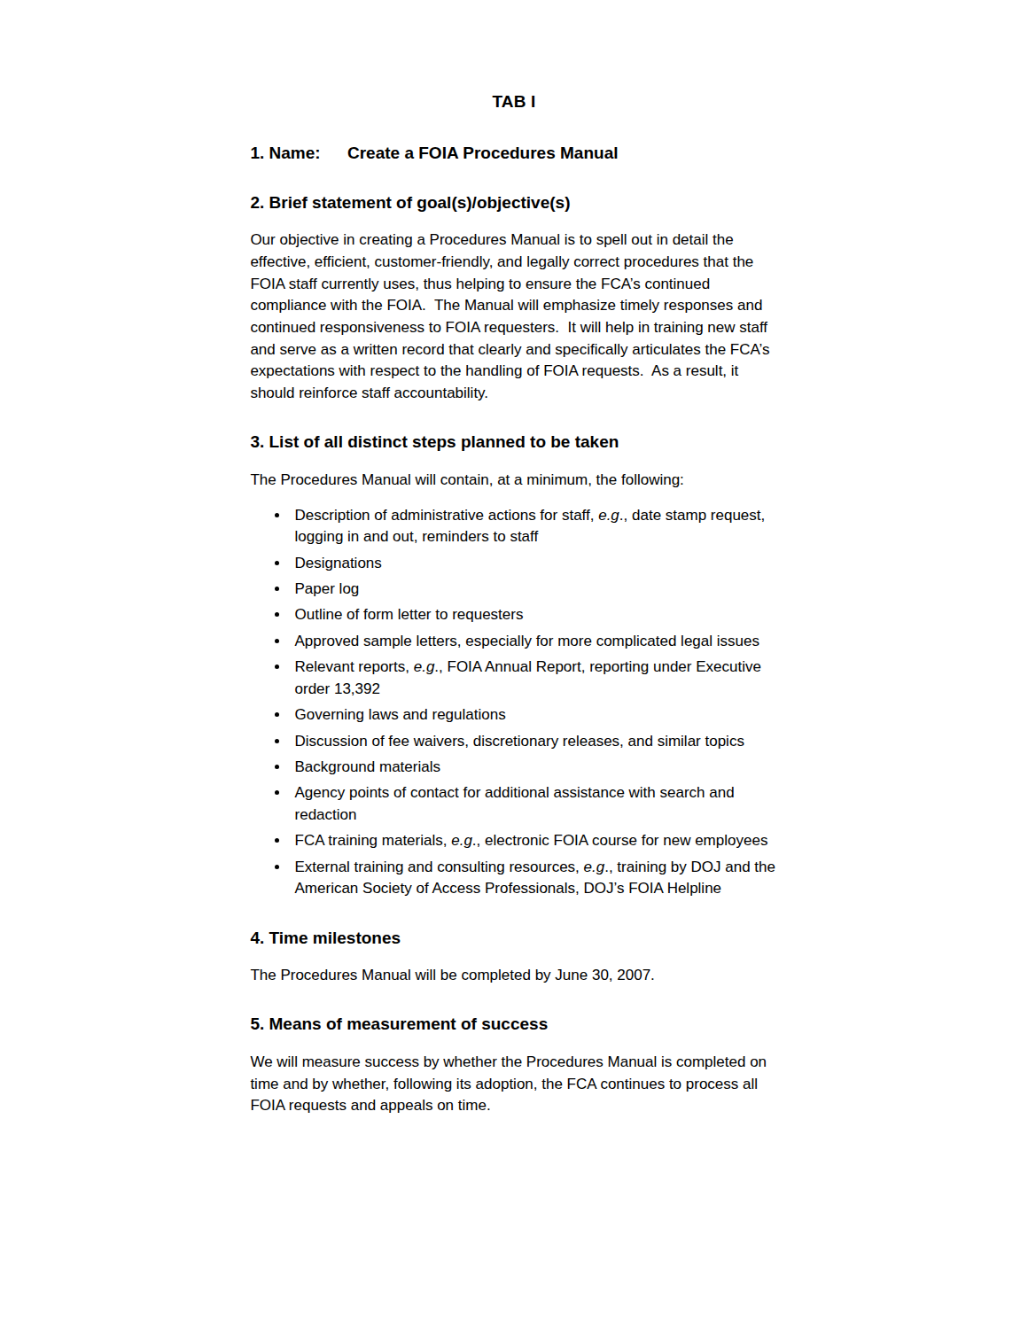TAB I
1. Name: Create a FOIA Procedures Manual
2. Brief statement of goal(s)/objective(s)
Our objective in creating a Procedures Manual is to spell out in detail the effective, efficient, customer-friendly, and legally correct procedures that the FOIA staff currently uses, thus helping to ensure the FCA’s continued compliance with the FOIA. The Manual will emphasize timely responses and continued responsiveness to FOIA requesters. It will help in training new staff and serve as a written record that clearly and specifically articulates the FCA’s expectations with respect to the handling of FOIA requests. As a result, it should reinforce staff accountability.
3. List of all distinct steps planned to be taken
The Procedures Manual will contain, at a minimum, the following:
Description of administrative actions for staff, e.g., date stamp request, logging in and out, reminders to staff
Designations
Paper log
Outline of form letter to requesters
Approved sample letters, especially for more complicated legal issues
Relevant reports, e.g., FOIA Annual Report, reporting under Executive order 13,392
Governing laws and regulations
Discussion of fee waivers, discretionary releases, and similar topics
Background materials
Agency points of contact for additional assistance with search and redaction
FCA training materials, e.g., electronic FOIA course for new employees
External training and consulting resources, e.g., training by DOJ and the American Society of Access Professionals, DOJ’s FOIA Helpline
4. Time milestones
The Procedures Manual will be completed by June 30, 2007.
5. Means of measurement of success
We will measure success by whether the Procedures Manual is completed on time and by whether, following its adoption, the FCA continues to process all FOIA requests and appeals on time.